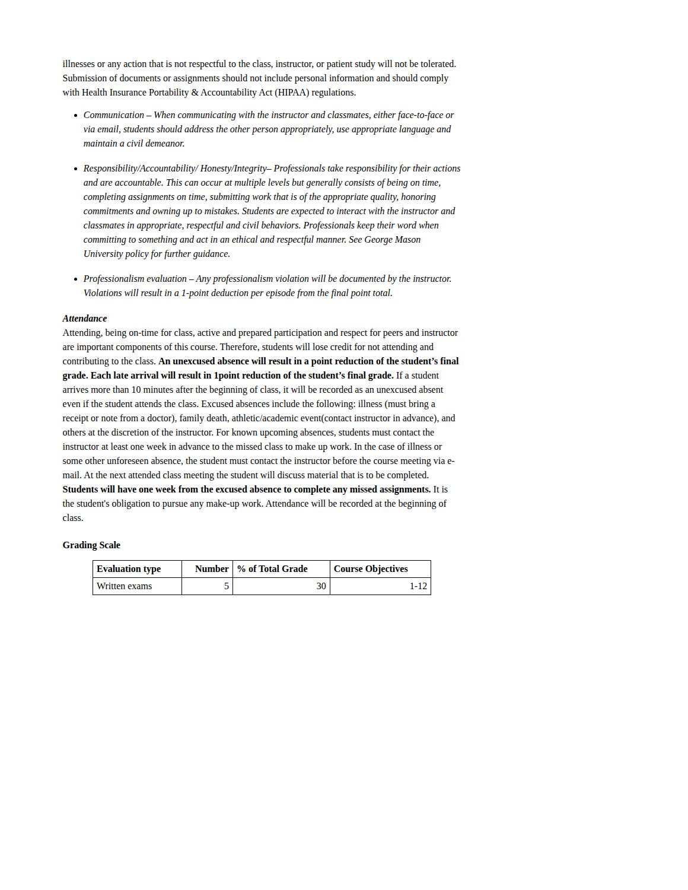illnesses or any action that is not respectful to the class, instructor, or patient study will not be tolerated. Submission of documents or assignments should not include personal information and should comply with Health Insurance Portability & Accountability Act (HIPAA) regulations.
Communication – When communicating with the instructor and classmates, either face-to-face or via email, students should address the other person appropriately, use appropriate language and maintain a civil demeanor.
Responsibility/Accountability/ Honesty/Integrity– Professionals take responsibility for their actions and are accountable. This can occur at multiple levels but generally consists of being on time, completing assignments on time, submitting work that is of the appropriate quality, honoring commitments and owning up to mistakes. Students are expected to interact with the instructor and classmates in appropriate, respectful and civil behaviors. Professionals keep their word when committing to something and act in an ethical and respectful manner. See George Mason University policy for further guidance.
Professionalism evaluation – Any professionalism violation will be documented by the instructor. Violations will result in a 1-point deduction per episode from the final point total.
Attendance
Attending, being on-time for class, active and prepared participation and respect for peers and instructor are important components of this course. Therefore, students will lose credit for not attending and contributing to the class. An unexcused absence will result in a point reduction of the student’s final grade. Each late arrival will result in 1point reduction of the student’s final grade. If a student arrives more than 10 minutes after the beginning of class, it will be recorded as an unexcused absent even if the student attends the class. Excused absences include the following: illness (must bring a receipt or note from a doctor), family death, athletic/academic event(contact instructor in advance), and others at the discretion of the instructor. For known upcoming absences, students must contact the instructor at least one week in advance to the missed class to make up work. In the case of illness or some other unforeseen absence, the student must contact the instructor before the course meeting via e-mail. At the next attended class meeting the student will discuss material that is to be completed. Students will have one week from the excused absence to complete any missed assignments. It is the student's obligation to pursue any make-up work. Attendance will be recorded at the beginning of class.
Grading Scale
| Evaluation type | Number | % of Total Grade | Course Objectives |
| --- | --- | --- | --- |
| Written exams | 5 | 30 | 1-12 |